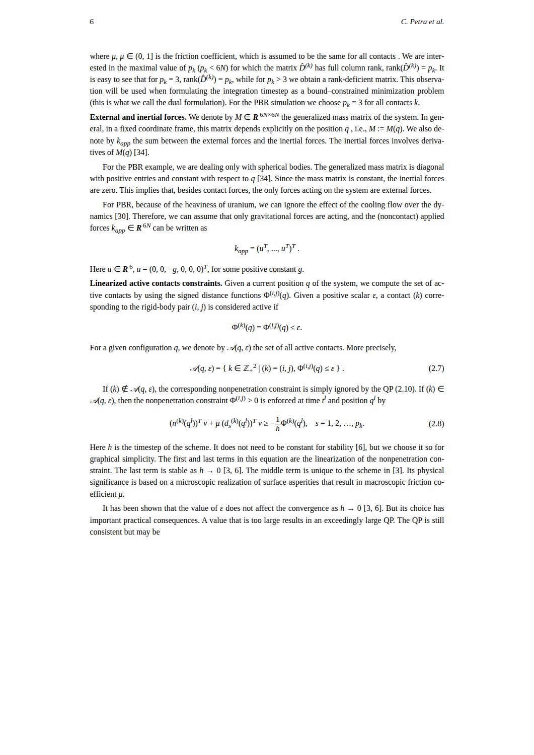6 C. Petra et al.
where μ, μ ∈ (0, 1] is the friction coefficient, which is assumed to be the same for all contacts . We are interested in the maximal value of pk (pk < 6N) for which the matrix D̂(k) has full column rank, rank(D̂(k)) = pk. It is easy to see that for pk = 3, rank(D̂(k)) = pk, while for pk > 3 we obtain a rank-deficient matrix. This observation will be used when formulating the integration timestep as a bound–constrained minimization problem (this is what we call the dual formulation). For the PBR simulation we choose pk = 3 for all contacts k.
External and inertial forces. We denote by M ∈ R 6N×6N the generalized mass matrix of the system. In general, in a fixed coordinate frame, this matrix depends explicitly on the position q , i.e., M := M(q). We also denote by kapp the sum between the external forces and the inertial forces. The inertial forces involves derivatives of M(q) [34].
For the PBR example, we are dealing only with spherical bodies. The generalized mass matrix is diagonal with positive entries and constant with respect to q [34]. Since the mass matrix is constant, the inertial forces are zero. This implies that, besides contact forces, the only forces acting on the system are external forces.
For PBR, because of the heaviness of uranium, we can ignore the effect of the cooling flow over the dynamics [30]. Therefore, we can assume that only gravitational forces are acting, and the (noncontact) applied forces kapp ∈ R 6N can be written as
kapp = (uT, ..., uT)T .
Here u ∈ R 6, u = (0, 0, −g, 0, 0, 0)T, for some positive constant g.
Linearized active contacts constraints. Given a current position q of the system, we compute the set of active contacts by using the signed distance functions Φ(i,j)(q). Given a positive scalar ε, a contact (k) corresponding to the rigid-body pair (i, j) is considered active if
Φ(k)(q) = Φ(i,j)(q) ≤ ε.
For a given configuration q, we denote by 𝒜(q, ε) the set of all active contacts. More precisely,
𝒜(q, ε) = { k ∈ ℤ+2 | (k) = (i, j), Φ(i,j)(q) ≤ ε } . (2.7)
If (k) ∉ 𝒜(q, ε), the corresponding nonpenetration constraint is simply ignored by the QP (2.10). If (k) ∈ 𝒜(q, ε), then the nonpenetration constraint Φ(i,j) > 0 is enforced at time tl and position ql by
(n(k)(ql))T v + μ (ds(k)(ql))T v ≥ −1 h Φ(k)(ql), s = 1, 2, …, pk. (2.8)
Here h is the timestep of the scheme. It does not need to be constant for stability [6], but we choose it so for graphical simplicity. The first and last terms in this equation are the linearization of the nonpenetration constraint. The last term is stable as h → 0 [3, 6]. The middle term is unique to the scheme in [3]. Its physical significance is based on a microscopic realization of surface asperities that result in macroscopic friction coefficient μ.
It has been shown that the value of ε does not affect the convergence as h → 0 [3, 6]. But its choice has important practical consequences. A value that is too large results in an exceedingly large QP. The QP is still consistent but may be